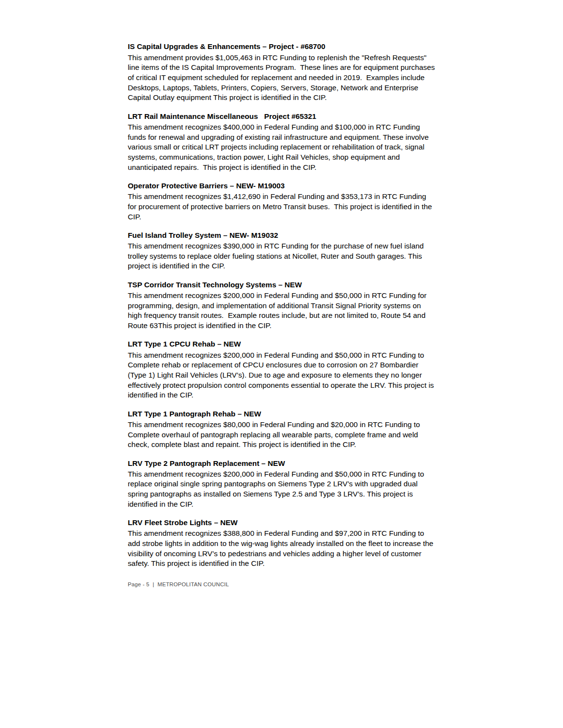IS Capital Upgrades & Enhancements – Project - #68700
This amendment provides $1,005,463 in RTC Funding to replenish the "Refresh Requests" line items of the IS Capital Improvements Program. These lines are for equipment purchases of critical IT equipment scheduled for replacement and needed in 2019. Examples include Desktops, Laptops, Tablets, Printers, Copiers, Servers, Storage, Network and Enterprise Capital Outlay equipment This project is identified in the CIP.
LRT Rail Maintenance Miscellaneous Project #65321
This amendment recognizes $400,000 in Federal Funding and $100,000 in RTC Funding funds for renewal and upgrading of existing rail infrastructure and equipment. These involve various small or critical LRT projects including replacement or rehabilitation of track, signal systems, communications, traction power, Light Rail Vehicles, shop equipment and unanticipated repairs. This project is identified in the CIP.
Operator Protective Barriers – NEW- M19003
This amendment recognizes $1,412,690 in Federal Funding and $353,173 in RTC Funding for procurement of protective barriers on Metro Transit buses. This project is identified in the CIP.
Fuel Island Trolley System – NEW- M19032
This amendment recognizes $390,000 in RTC Funding for the purchase of new fuel island trolley systems to replace older fueling stations at Nicollet, Ruter and South garages. This project is identified in the CIP.
TSP Corridor Transit Technology Systems – NEW
This amendment recognizes $200,000 in Federal Funding and $50,000 in RTC Funding for programming, design, and implementation of additional Transit Signal Priority systems on high frequency transit routes. Example routes include, but are not limited to, Route 54 and Route 63This project is identified in the CIP.
LRT Type 1 CPCU Rehab – NEW
This amendment recognizes $200,000 in Federal Funding and $50,000 in RTC Funding to Complete rehab or replacement of CPCU enclosures due to corrosion on 27 Bombardier (Type 1) Light Rail Vehicles (LRV’s). Due to age and exposure to elements they no longer effectively protect propulsion control components essential to operate the LRV. This project is identified in the CIP.
LRT Type 1 Pantograph Rehab – NEW
This amendment recognizes $80,000 in Federal Funding and $20,000 in RTC Funding to Complete overhaul of pantograph replacing all wearable parts, complete frame and weld check, complete blast and repaint. This project is identified in the CIP.
LRV Type 2 Pantograph Replacement – NEW
This amendment recognizes $200,000 in Federal Funding and $50,000 in RTC Funding to replace original single spring pantographs on Siemens Type 2 LRV’s with upgraded dual spring pantographs as installed on Siemens Type 2.5 and Type 3 LRV’s. This project is identified in the CIP.
LRV Fleet Strobe Lights – NEW
This amendment recognizes $388,800 in Federal Funding and $97,200 in RTC Funding to add strobe lights in addition to the wig-wag lights already installed on the fleet to increase the visibility of oncoming LRV’s to pedestrians and vehicles adding a higher level of customer safety. This project is identified in the CIP.
Page - 5 | METROPOLITAN COUNCIL